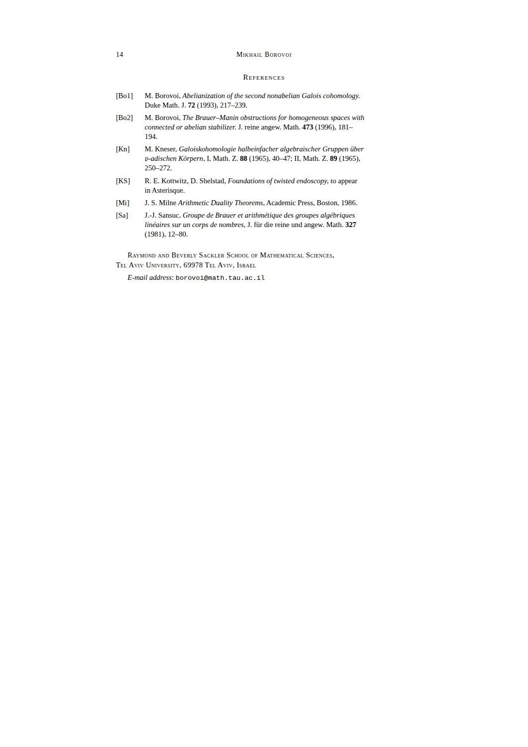14 Mikhail Borovoi
References
[Bo1]
M. Borovoi, Abelianization of the second nonabelian Galois cohomology. Duke Math. J. 72 (1993), 217–239.
[Bo2]
M. Borovoi, The Brauer–Manin obstructions for homogeneous spaces with connected or abelian stabilizer. J. reine angew. Math. 473 (1996), 181– 194.
[Kn]
M. Kneser, Galoiskohomologie halbeinfacher algebraischer Gruppen über 𝔭-adischen Körpern, I, Math. Z. 88 (1965), 40–47; II, Math. Z. 89 (1965), 250–272.
[KS]
R. E. Kottwitz, D. Shelstad, Foundations of twisted endoscopy, to appear in Asterisque.
[Mi]
J. S. Milne Arithmetic Duality Theorems, Academic Press, Boston, 1986.
[Sa]
J.-J. Sansuc, Groupe de Brauer et arithmétique des groupes algébriques linéaires sur un corps de nombres, J. für die reine und angew. Math. 327 (1981), 12–80.
Raymond and Beverly Sackler School of Mathematical Sciences,
Tel Aviv University, 69978 Tel Aviv, Israel
E-mail address: borovoi@math.tau.ac.il